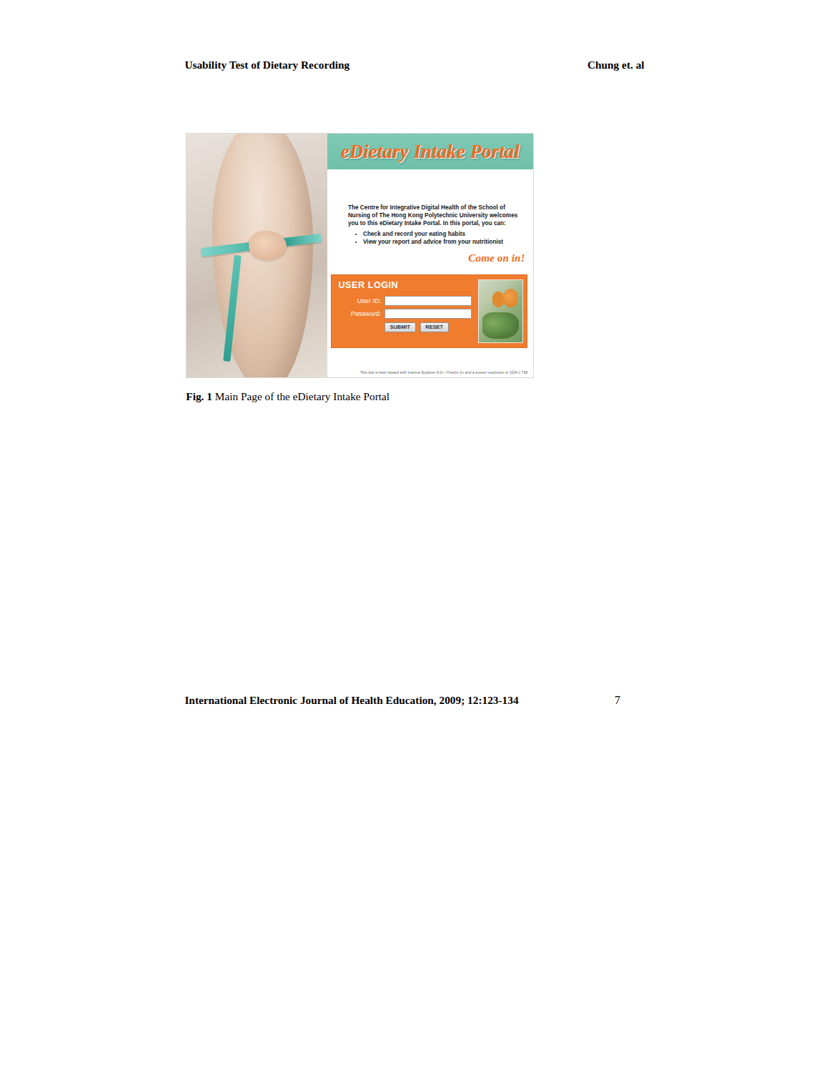Usability Test of Dietary Recording Chung et. al
eDietary Intake Portal
The Centre for Integrative Digital Health of the School of Nursing of The Hong Kong Polytechnic University welcomes you to this eDietary Intake Portal. In this portal, you can:
Check and record your eating habits
View your report and advice from your nutritionist
Come on in!
USER LOGIN
User ID:
Password:
SUBMIT RESET
This site is best viewed with Internet Explorer 6.0+ / Firefox 2+ and a screen resolution of 1024 x 768
Fig. 1 Main Page of the eDietary Intake Portal
International Electronic Journal of Health Education, 2009; 12:123-134 7